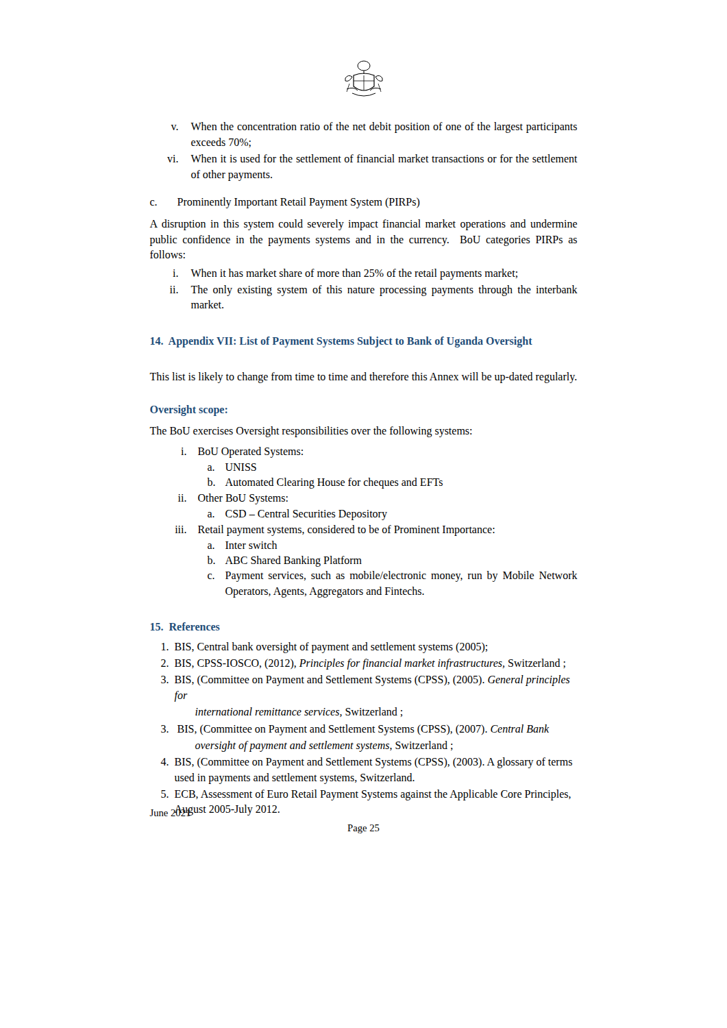v. When the concentration ratio of the net debit position of one of the largest participants exceeds 70%;
vi. When it is used for the settlement of financial market transactions or for the settlement of other payments.
c. Prominently Important Retail Payment System (PIRPs)
A disruption in this system could severely impact financial market operations and undermine public confidence in the payments systems and in the currency. BoU categories PIRPs as follows:
i. When it has market share of more than 25% of the retail payments market;
ii. The only existing system of this nature processing payments through the interbank market.
14. Appendix VII: List of Payment Systems Subject to Bank of Uganda Oversight
This list is likely to change from time to time and therefore this Annex will be up-dated regularly.
Oversight scope:
The BoU exercises Oversight responsibilities over the following systems:
i. BoU Operated Systems:
a. UNISS
b. Automated Clearing House for cheques and EFTs
ii. Other BoU Systems:
a. CSD – Central Securities Depository
iii. Retail payment systems, considered to be of Prominent Importance:
a. Inter switch
b. ABC Shared Banking Platform
c. Payment services, such as mobile/electronic money, run by Mobile Network Operators, Agents, Aggregators and Fintechs.
15. References
1. BIS, Central bank oversight of payment and settlement systems (2005);
2. BIS, CPSS-IOSCO, (2012), Principles for financial market infrastructures, Switzerland ;
3. BIS, (Committee on Payment and Settlement Systems (CPSS), (2005). General principles for
international remittance services, Switzerland ;
3. BIS, (Committee on Payment and Settlement Systems (CPSS), (2007). Central Bank
oversight of payment and settlement systems, Switzerland ;
4. BIS, (Committee on Payment and Settlement Systems (CPSS), (2003). A glossary of terms used in payments and settlement systems, Switzerland.
5. ECB, Assessment of Euro Retail Payment Systems against the Applicable Core Principles, August 2005-July 2012.
June 2021
Page 25